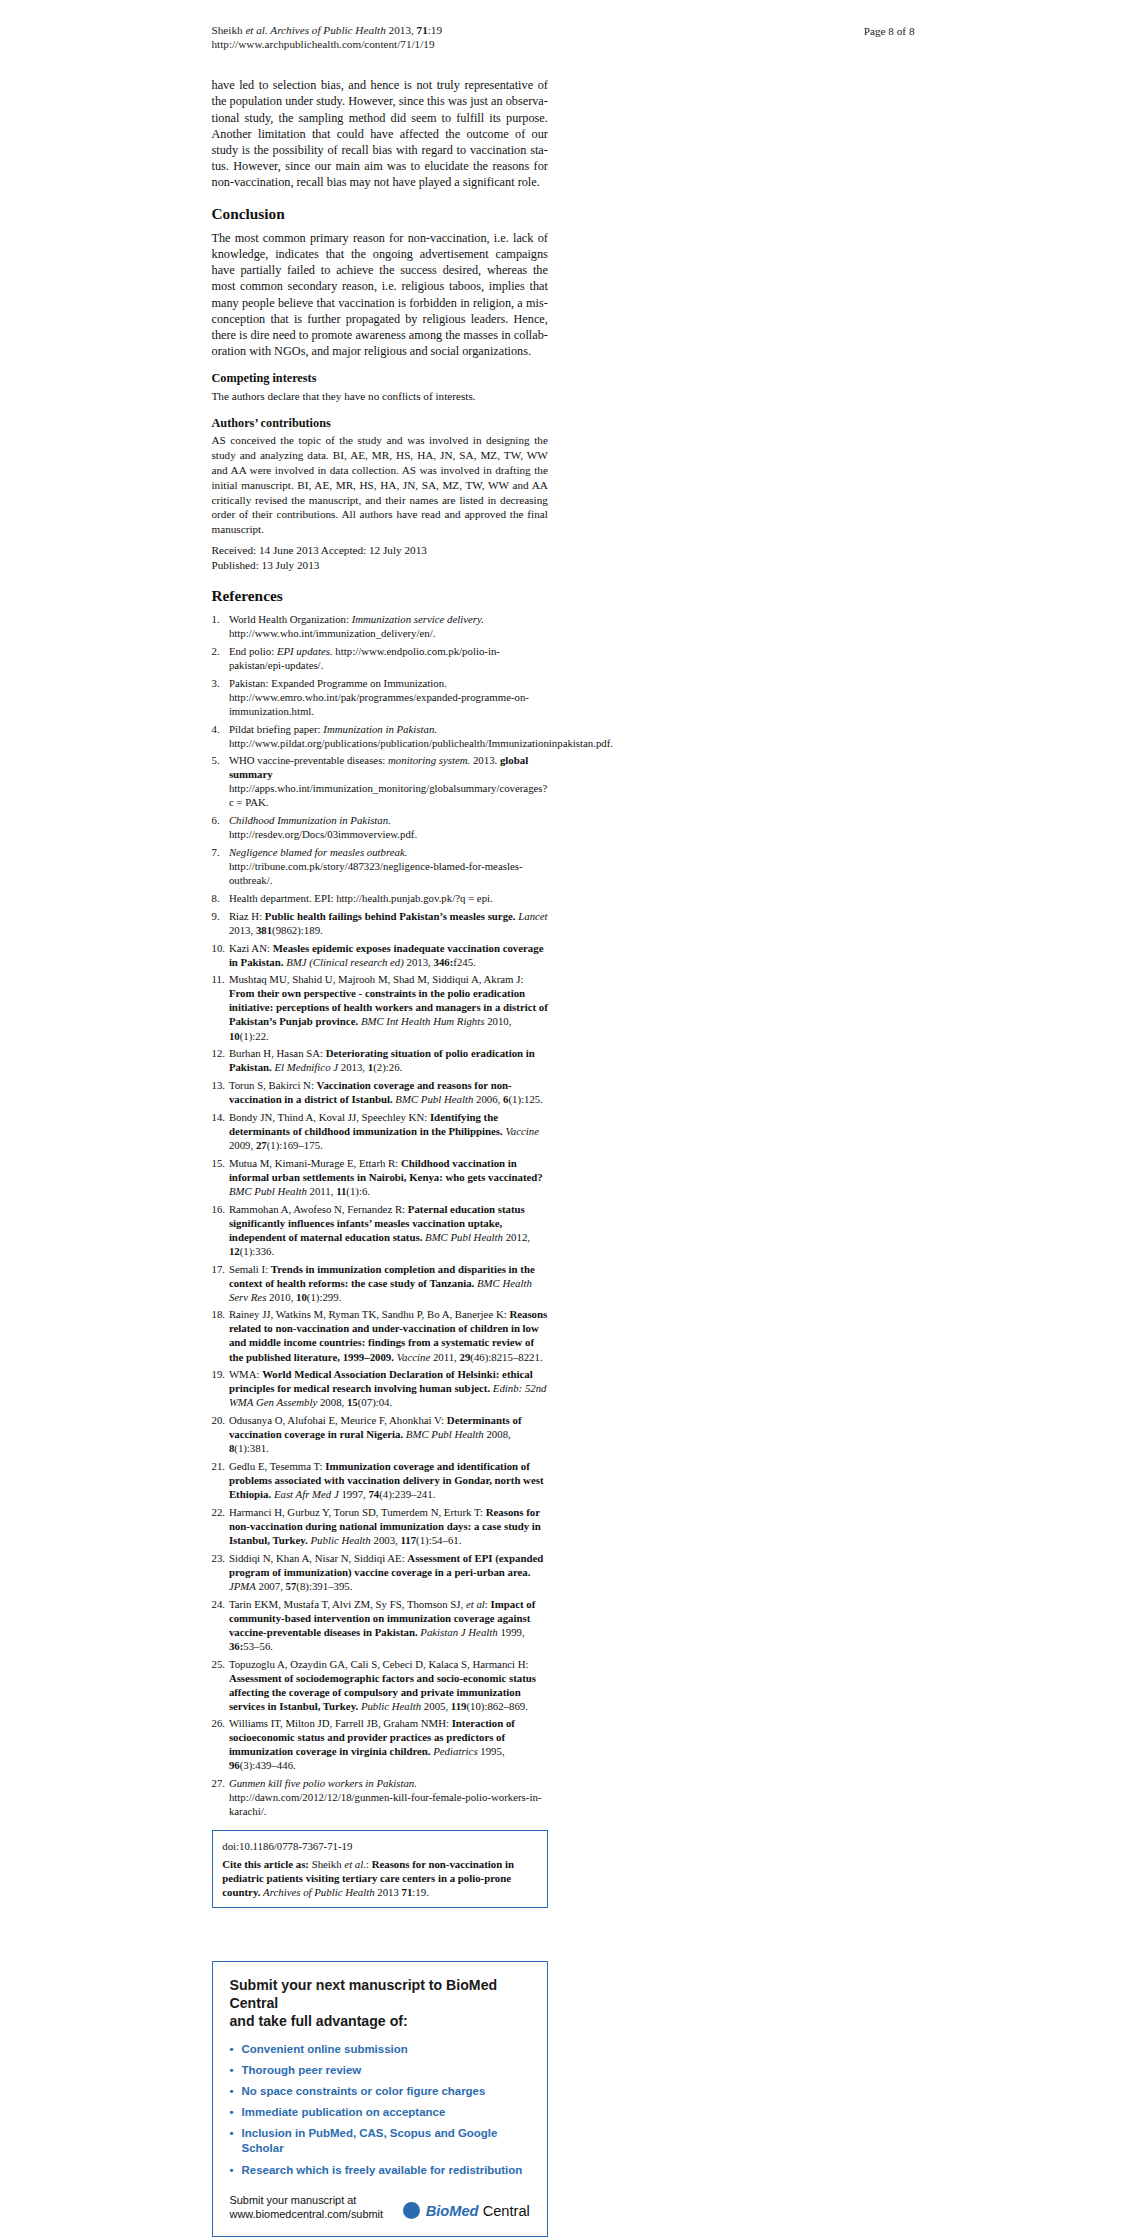Sheikh et al. Archives of Public Health 2013, 71:19
http://www.archpublichealth.com/content/71/1/19
Page 8 of 8
have led to selection bias, and hence is not truly representative of the population under study. However, since this was just an observational study, the sampling method did seem to fulfill its purpose. Another limitation that could have affected the outcome of our study is the possibility of recall bias with regard to vaccination status. However, since our main aim was to elucidate the reasons for non-vaccination, recall bias may not have played a significant role.
Conclusion
The most common primary reason for non-vaccination, i.e. lack of knowledge, indicates that the ongoing advertisement campaigns have partially failed to achieve the success desired, whereas the most common secondary reason, i.e. religious taboos, implies that many people believe that vaccination is forbidden in religion, a misconception that is further propagated by religious leaders. Hence, there is dire need to promote awareness among the masses in collaboration with NGOs, and major religious and social organizations.
Competing interests
The authors declare that they have no conflicts of interests.
Authors’ contributions
AS conceived the topic of the study and was involved in designing the study and analyzing data. BI, AE, MR, HS, HA, JN, SA, MZ, TW, WW and AA were involved in data collection. AS was involved in drafting the initial manuscript. BI, AE, MR, HS, HA, JN, SA, MZ, TW, WW and AA critically revised the manuscript, and their names are listed in decreasing order of their contributions. All authors have read and approved the final manuscript.
Received: 14 June 2013 Accepted: 12 July 2013
Published: 13 July 2013
References
World Health Organization: Immunization service delivery. http://www.who.int/immunization_delivery/en/.
End polio: EPI updates. http://www.endpolio.com.pk/polio-in-pakistan/epi-updates/.
Pakistan: Expanded Programme on Immunization. http://www.emro.who.int/pak/programmes/expanded-programme-on-immunization.html.
Pildat briefing paper: Immunization in Pakistan. http://www.pildat.org/publications/publication/publichealth/Immunizationinpakistan.pdf.
WHO vaccine-preventable diseases: monitoring system. 2013. global summary http://apps.who.int/immunization_monitoring/globalsummary/coverages?c = PAK.
Childhood Immunization in Pakistan. http://resdev.org/Docs/03immoverview.pdf.
Negligence blamed for measles outbreak. http://tribune.com.pk/story/487323/negligence-blamed-for-measles-outbreak/.
Health department. EPI: http://health.punjab.gov.pk/?q = epi.
Riaz H: Public health failings behind Pakistan’s measles surge. Lancet 2013, 381(9862):189.
Kazi AN: Measles epidemic exposes inadequate vaccination coverage in Pakistan. BMJ (Clinical research ed) 2013, 346: f245.
Mushtaq MU, Shahid U, Majrooh M, Shad M, Siddiqui A, Akram J: From their own perspective - constraints in the polio eradication initiative: perceptions of health workers and managers in a district of Pakistan’s Punjab province. BMC Int Health Hum Rights 2010, 10(1):22.
Burhan H, Hasan SA: Deteriorating situation of polio eradication in Pakistan. El Mednifico J 2013, 1(2):26.
Torun S, Bakirci N: Vaccination coverage and reasons for non-vaccination in a district of Istanbul. BMC Publ Health 2006, 6(1):125.
Bondy JN, Thind A, Koval JJ, Speechley KN: Identifying the determinants of childhood immunization in the Philippines. Vaccine 2009, 27(1):169–175.
Mutua M, Kimani-Murage E, Ettarh R: Childhood vaccination in informal urban settlements in Nairobi, Kenya: who gets vaccinated? BMC Publ Health 2011, 11(1):6.
Rammohan A, Awofeso N, Fernandez R: Paternal education status significantly influences infants’ measles vaccination uptake, independent of maternal education status. BMC Publ Health 2012, 12(1):336.
Semali I: Trends in immunization completion and disparities in the context of health reforms: the case study of Tanzania. BMC Health Serv Res 2010, 10(1):299.
Rainey JJ, Watkins M, Ryman TK, Sandhu P, Bo A, Banerjee K: Reasons related to non-vaccination and under-vaccination of children in low and middle income countries: findings from a systematic review of the published literature, 1999–2009. Vaccine 2011, 29(46):8215–8221.
WMA: World Medical Association Declaration of Helsinki: ethical principles for medical research involving human subject. Edinb: 52nd WMA Gen Assembly 2008, 15(07):04.
Odusanya O, Alufohai E, Meurice F, Ahonkhai V: Determinants of vaccination coverage in rural Nigeria. BMC Publ Health 2008, 8(1):381.
Gedlu E, Tesemma T: Immunization coverage and identification of problems associated with vaccination delivery in Gondar, north west Ethiopia. East Afr Med J 1997, 74(4):239–241.
Harmanci H, Gurbuz Y, Torun SD, Tumerdem N, Erturk T: Reasons for non-vaccination during national immunization days: a case study in Istanbul, Turkey. Public Health 2003, 117(1):54–61.
Siddiqi N, Khan A, Nisar N, Siddiqi AE: Assessment of EPI (expanded program of immunization) vaccine coverage in a peri-urban area. JPMA 2007, 57(8):391–395.
Tarin EKM, Mustafa T, Alvi ZM, Sy FS, Thomson SJ, et al: Impact of community-based intervention on immunization coverage against vaccine-preventable diseases in Pakistan. Pakistan J Health 1999, 36: 53–56.
Topuzoglu A, Ozaydin GA, Cali S, Cebeci D, Kalaca S, Harmanci H: Assessment of sociodemographic factors and socio-economic status affecting the coverage of compulsory and private immunization services in Istanbul, Turkey. Public Health 2005, 119(10):862–869.
Williams IT, Milton JD, Farrell JB, Graham NMH: Interaction of socioeconomic status and provider practices as predictors of immunization coverage in virginia children. Pediatrics 1995, 96(3):439–446.
Gunmen kill five polio workers in Pakistan. http://dawn.com/2012/12/18/gunmen-kill-four-female-polio-workers-in-karachi/.
doi:10.1186/0778-7367-71-19
Cite this article as: Sheikh et al.: Reasons for non-vaccination in pediatric patients visiting tertiary care centers in a polio-prone country. Archives of Public Health 2013 71:19.
Submit your next manuscript to BioMed Central
and take full advantage of:
Convenient online submission
Thorough peer review
No space constraints or color figure charges
Immediate publication on acceptance
Inclusion in PubMed, CAS, Scopus and Google Scholar
Research which is freely available for redistribution
Submit your manuscript at
www.biomedcentral.com/submit
BioMed Central